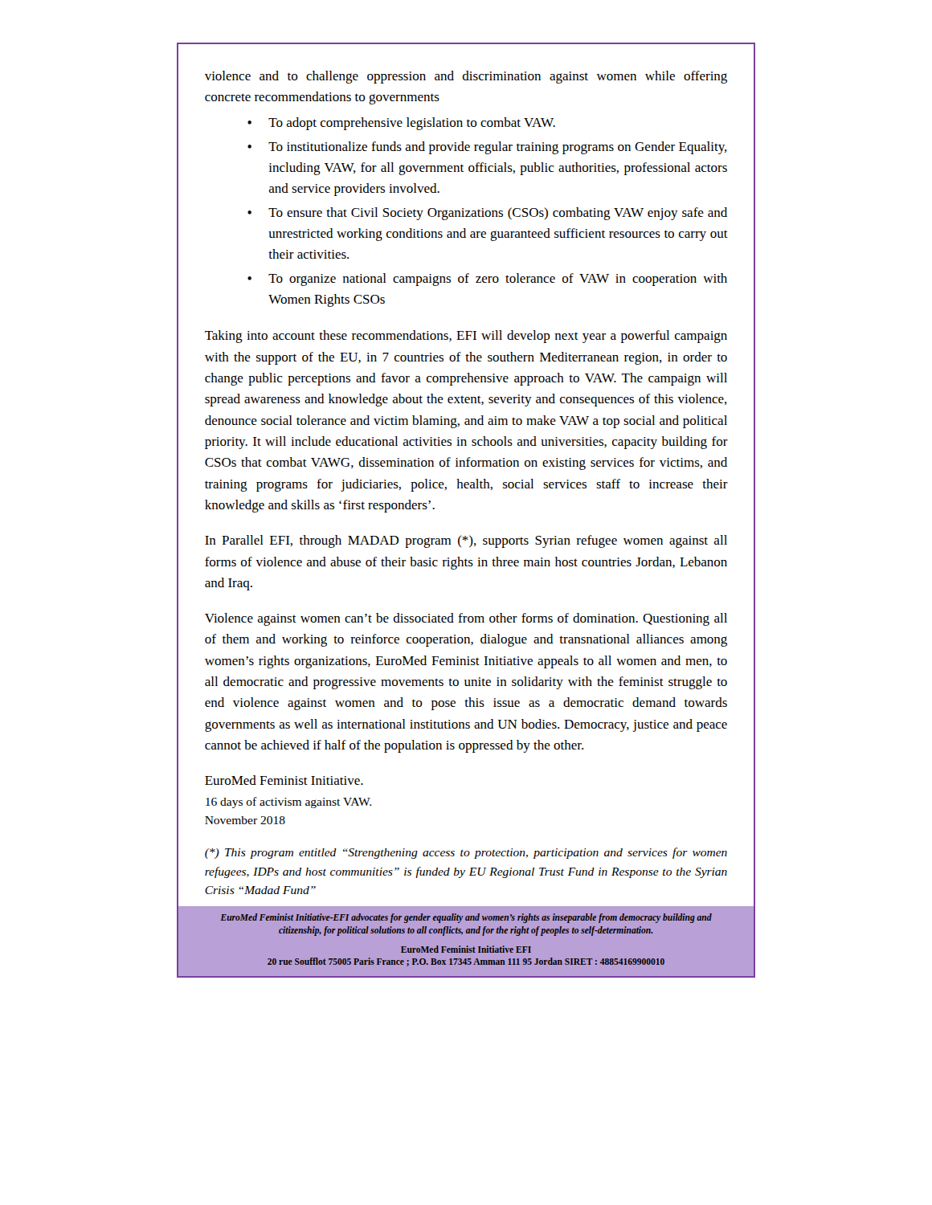violence and to challenge oppression and discrimination against women while offering concrete recommendations to governments
To adopt comprehensive legislation to combat VAW.
To institutionalize funds and provide regular training programs on Gender Equality, including VAW, for all government officials, public authorities, professional actors and service providers involved.
To ensure that Civil Society Organizations (CSOs) combating VAW enjoy safe and unrestricted working conditions and are guaranteed sufficient resources to carry out their activities.
To organize national campaigns of zero tolerance of VAW in cooperation with Women Rights CSOs
Taking into account these recommendations, EFI will develop next year a powerful campaign with the support of the EU, in 7 countries of the southern Mediterranean region, in order to change public perceptions and favor a comprehensive approach to VAW. The campaign will spread awareness and knowledge about the extent, severity and consequences of this violence, denounce social tolerance and victim blaming, and aim to make VAW a top social and political priority. It will include educational activities in schools and universities, capacity building for CSOs that combat VAWG, dissemination of information on existing services for victims, and training programs for judiciaries, police, health, social services staff to increase their knowledge and skills as ‘first responders’.
In Parallel EFI, through MADAD program (*), supports Syrian refugee women against all forms of violence and abuse of their basic rights in three main host countries Jordan, Lebanon and Iraq.
Violence against women can’t be dissociated from other forms of domination. Questioning all of them and working to reinforce cooperation, dialogue and transnational alliances among women’s rights organizations, EuroMed Feminist Initiative appeals to all women and men, to all democratic and progressive movements to unite in solidarity with the feminist struggle to end violence against women and to pose this issue as a democratic demand towards governments as well as international institutions and UN bodies. Democracy, justice and peace cannot be achieved if half of the population is oppressed by the other.
EuroMed Feminist Initiative.
16 days of activism against VAW.
November 2018
(*) This program entitled “Strengthening access to protection, participation and services for women refugees, IDPs and host communities” is funded by EU Regional Trust Fund in Response to the Syrian Crisis “Madad Fund”
EuroMed Feminist Initiative-EFI advocates for gender equality and women’s rights as inseparable from democracy building and citizenship, for political solutions to all conflicts, and for the right of peoples to self-determination.
EuroMed Feminist Initiative EFI20 rue Soufflot 75005 Paris France ; P.O. Box 17345 Amman 111 95 Jordan SIRET : 48854169900010